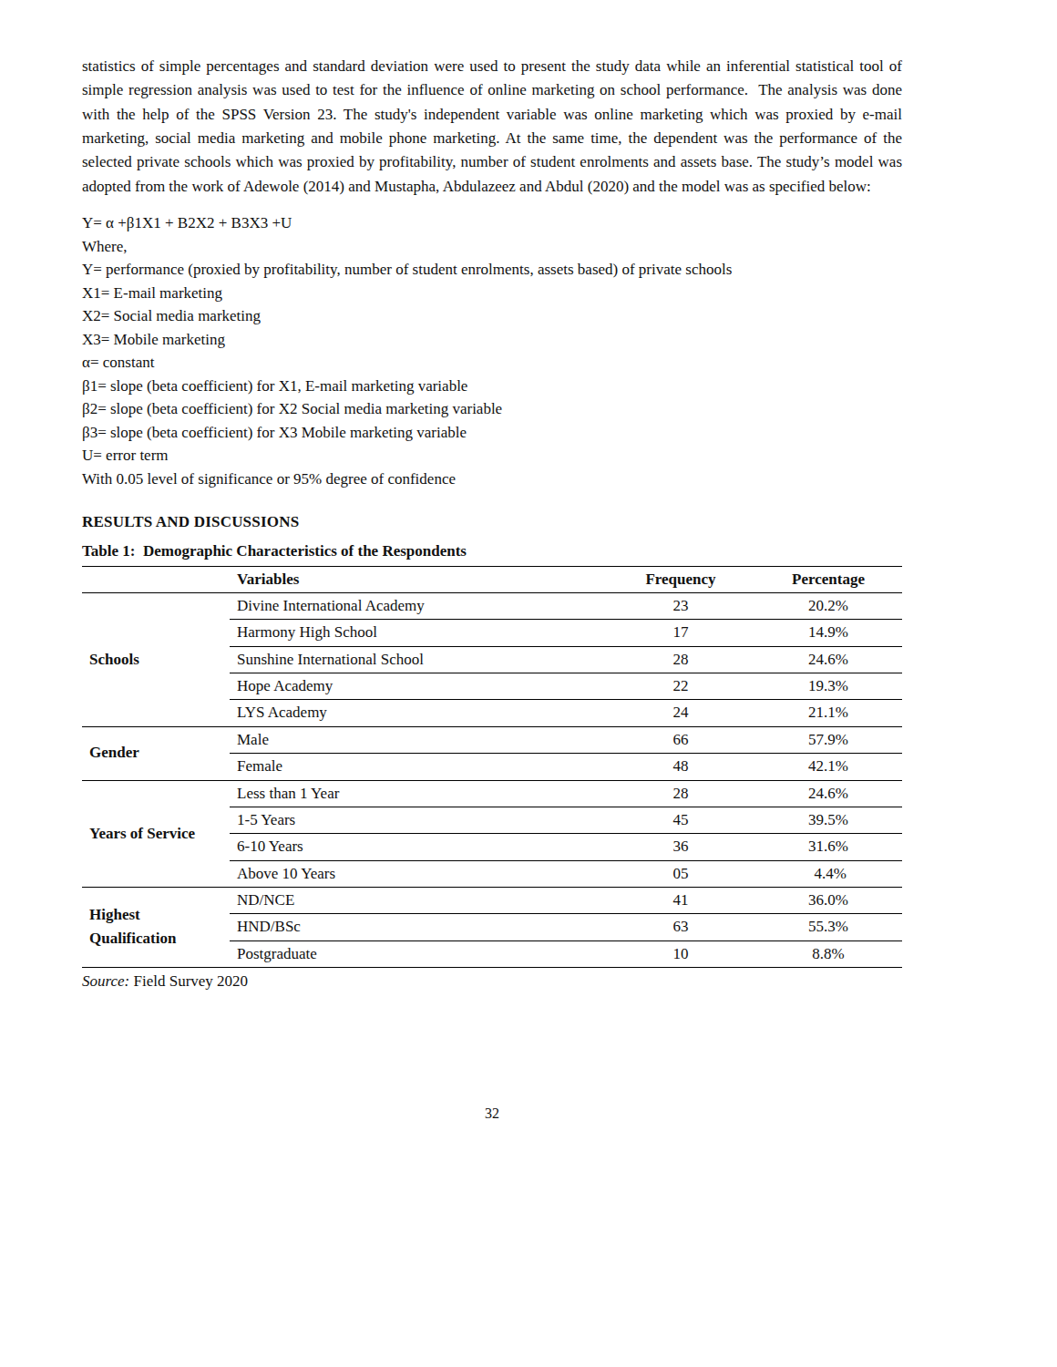statistics of simple percentages and standard deviation were used to present the study data while an inferential statistical tool of simple regression analysis was used to test for the influence of online marketing on school performance. The analysis was done with the help of the SPSS Version 23. The study's independent variable was online marketing which was proxied by e-mail marketing, social media marketing and mobile phone marketing. At the same time, the dependent was the performance of the selected private schools which was proxied by profitability, number of student enrolments and assets base. The study’s model was adopted from the work of Adewole (2014) and Mustapha, Abdulazeez and Abdul (2020) and the model was as specified below:
Y= α +β1X1 + B2X2 + B3X3 +U
Where,
Y= performance (proxied by profitability, number of student enrolments, assets based) of private schools
X1= E-mail marketing
X2= Social media marketing
X3= Mobile marketing
α= constant
β1= slope (beta coefficient) for X1, E-mail marketing variable
β2= slope (beta coefficient) for X2 Social media marketing variable
β3= slope (beta coefficient) for X3 Mobile marketing variable
U= error term
With 0.05 level of significance or 95% degree of confidence
RESULTS AND DISCUSSIONS
Table 1: Demographic Characteristics of the Respondents
| | Variables | Frequency | Percentage |
| Schools | Divine International Academy | 23 | 20.2% |
| Harmony High School | 17 | 14.9% |
| Sunshine International School | 28 | 24.6% |
| Hope Academy | 22 | 19.3% |
| LYS Academy | 24 | 21.1% |
| Gender | Male | 66 | 57.9% |
| Female | 48 | 42.1% |
| Years of Service | Less than 1 Year | 28 | 24.6% |
| 1-5 Years | 45 | 39.5% |
| 6-10 Years | 36 | 31.6% |
| Above 10 Years | 05 | 4.4% |
| Highest Qualification | ND/NCE | 41 | 36.0% |
| HND/BSc | 63 | 55.3% |
| Postgraduate | 10 | 8.8% |
Source: Field Survey 2020
32